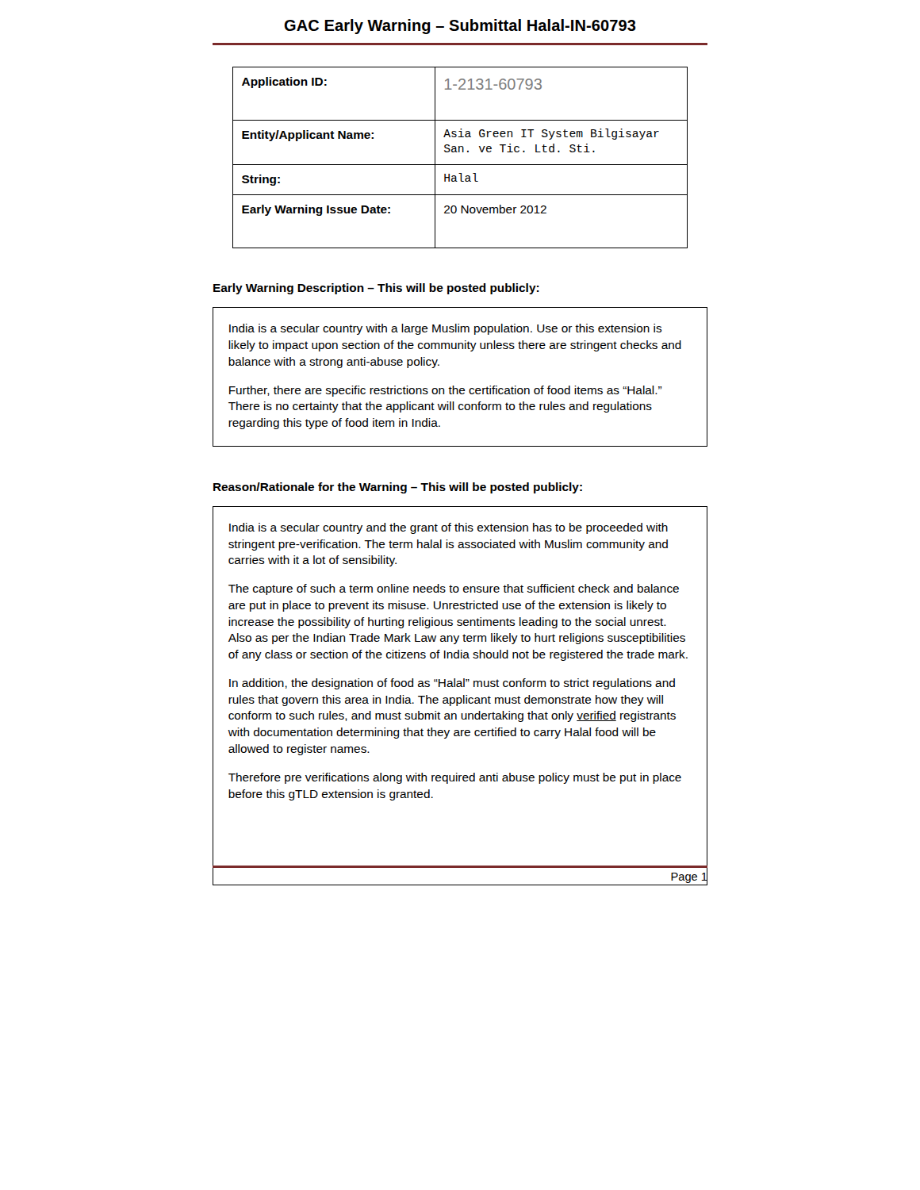GAC Early Warning – Submittal Halal-IN-60793
| Application ID: | 1-2131-60793 |
| Entity/Applicant Name: | Asia Green IT System Bilgisayar San. ve Tic. Ltd. Sti. |
| String: | Halal |
| Early Warning Issue Date: | 20 November 2012 |
Early Warning Description – This will be posted publicly:
India is a secular country with a large Muslim population. Use or this extension is likely to impact upon section of the community unless there are stringent checks and balance with a strong anti-abuse policy.
Further, there are specific restrictions on the certification of food items as “Halal.” There is no certainty that the applicant will conform to the rules and regulations regarding this type of food item in India.
Reason/Rationale for the Warning – This will be posted publicly:
India is a secular country and the grant of this extension has to be proceeded with stringent pre-verification. The term halal is associated with Muslim community and carries with it a lot of sensibility.
The capture of such a term online needs to ensure that sufficient check and balance are put in place to prevent its misuse. Unrestricted use of the extension is likely to increase the possibility of hurting religious sentiments leading to the social unrest. Also as per the Indian Trade Mark Law any term likely to hurt religions susceptibilities of any class or section of the citizens of India should not be registered the trade mark.
In addition, the designation of food as “Halal” must conform to strict regulations and rules that govern this area in India. The applicant must demonstrate how they will conform to such rules, and must submit an undertaking that only verified registrants with documentation determining that they are certified to carry Halal food will be allowed to register names.
Therefore pre verifications along with required anti abuse policy must be put in place before this gTLD extension is granted.
Page 1